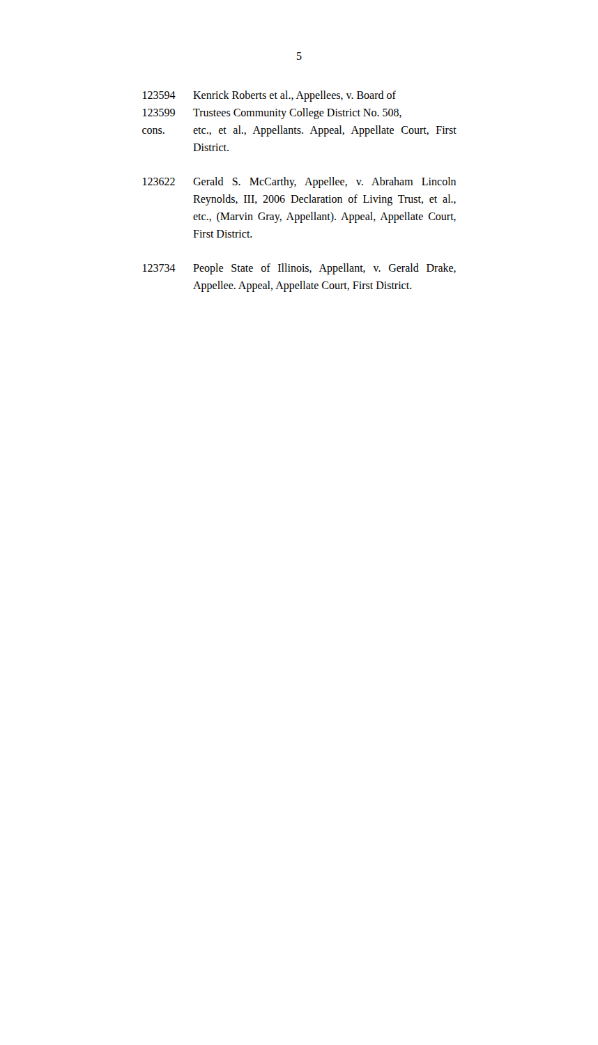5
| 123594 | Kenrick Roberts et al., Appellees, v. Board of |
| 123599 | Trustees Community College District No. 508, |
| cons. | etc., et al., Appellants. Appeal, Appellate Court, First District. |
| 123622 | Gerald S. McCarthy, Appellee, v. Abraham Lincoln Reynolds, III, 2006 Declaration of Living Trust, et al., etc., (Marvin Gray, Appellant). Appeal, Appellate Court, First District. |
| 123734 | People State of Illinois, Appellant, v. Gerald Drake, Appellee. Appeal, Appellate Court, First District. |